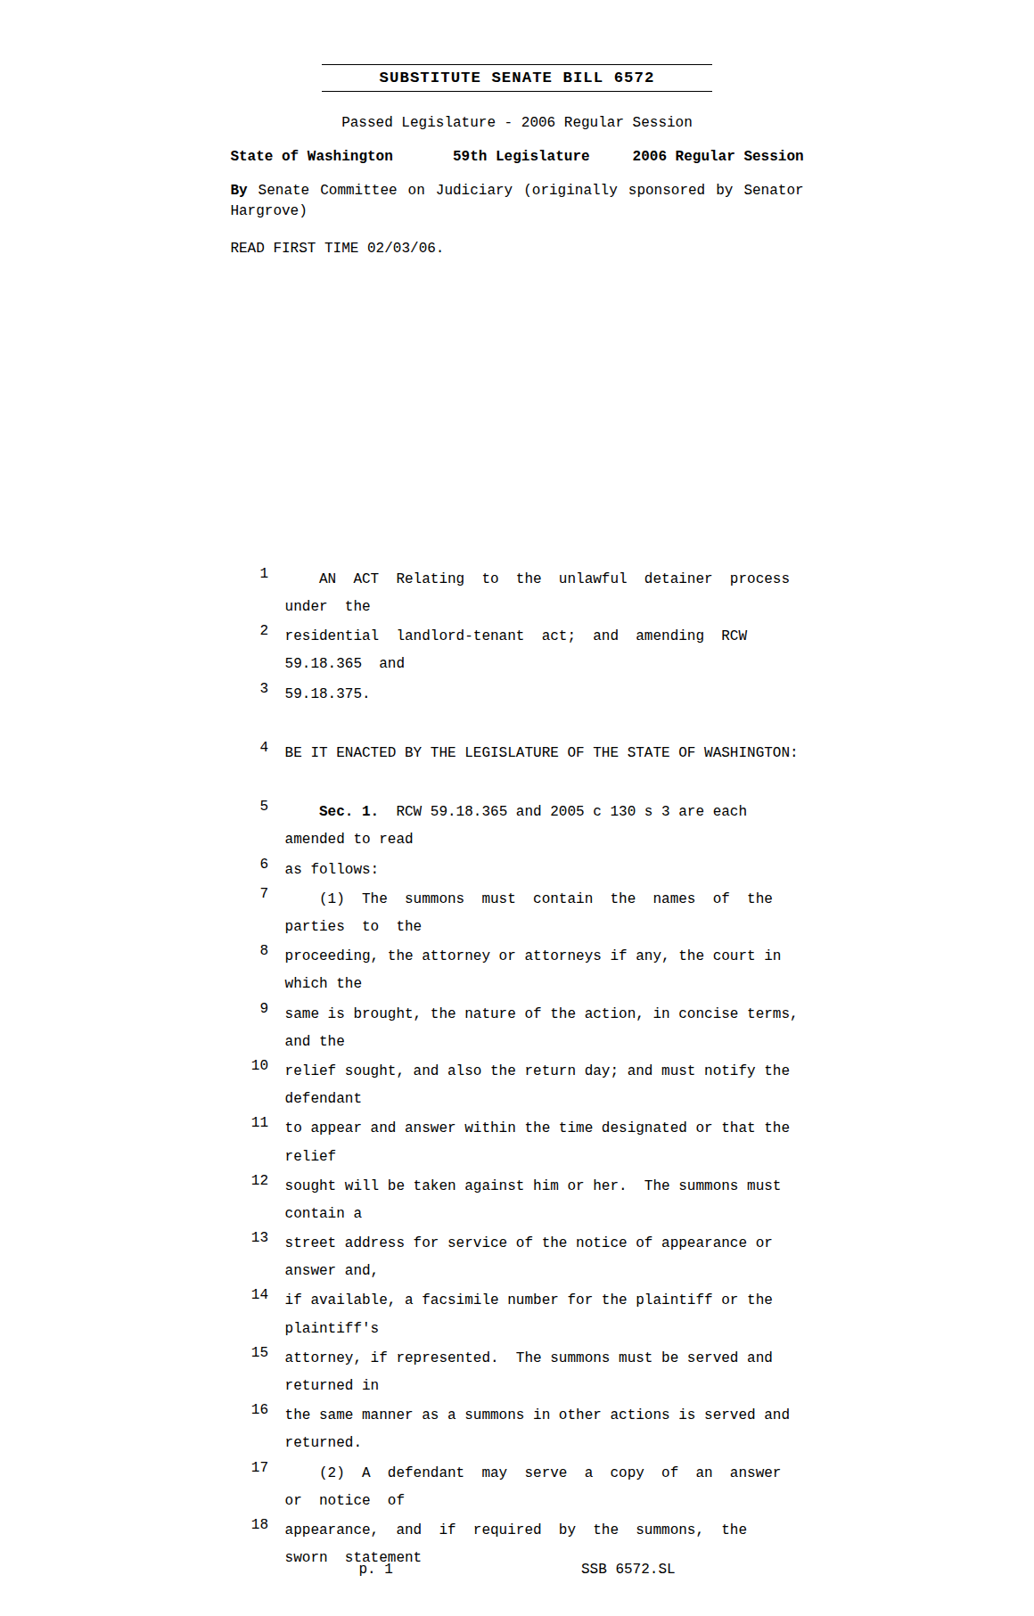SUBSTITUTE SENATE BILL 6572
Passed Legislature - 2006 Regular Session
State of Washington 59th Legislature 2006 Regular Session
By Senate Committee on Judiciary (originally sponsored by Senator Hargrove)
READ FIRST TIME 02/03/06.
| 1 | AN ACT Relating to the unlawful detainer process under the |
| 2 | residential landlord-tenant act; and amending RCW 59.18.365 and |
| 3 | 59.18.375. |
| 4 | BE IT ENACTED BY THE LEGISLATURE OF THE STATE OF WASHINGTON: |
| 5 | Sec. 1. RCW 59.18.365 and 2005 c 130 s 3 are each amended to read |
| 6 | as follows: |
| 7 | (1) The summons must contain the names of the parties to the |
| 8 | proceeding, the attorney or attorneys if any, the court in which the |
| 9 | same is brought, the nature of the action, in concise terms, and the |
| 10 | relief sought, and also the return day; and must notify the defendant |
| 11 | to appear and answer within the time designated or that the relief |
| 12 | sought will be taken against him or her. The summons must contain a |
| 13 | street address for service of the notice of appearance or answer and, |
| 14 | if available, a facsimile number for the plaintiff or the plaintiff's |
| 15 | attorney, if represented. The summons must be served and returned in |
| 16 | the same manner as a summons in other actions is served and returned. |
| 17 | (2) A defendant may serve a copy of an answer or notice of |
| 18 | appearance, and if required by the summons, the sworn statement |
p. 1 SSB 6572.SL